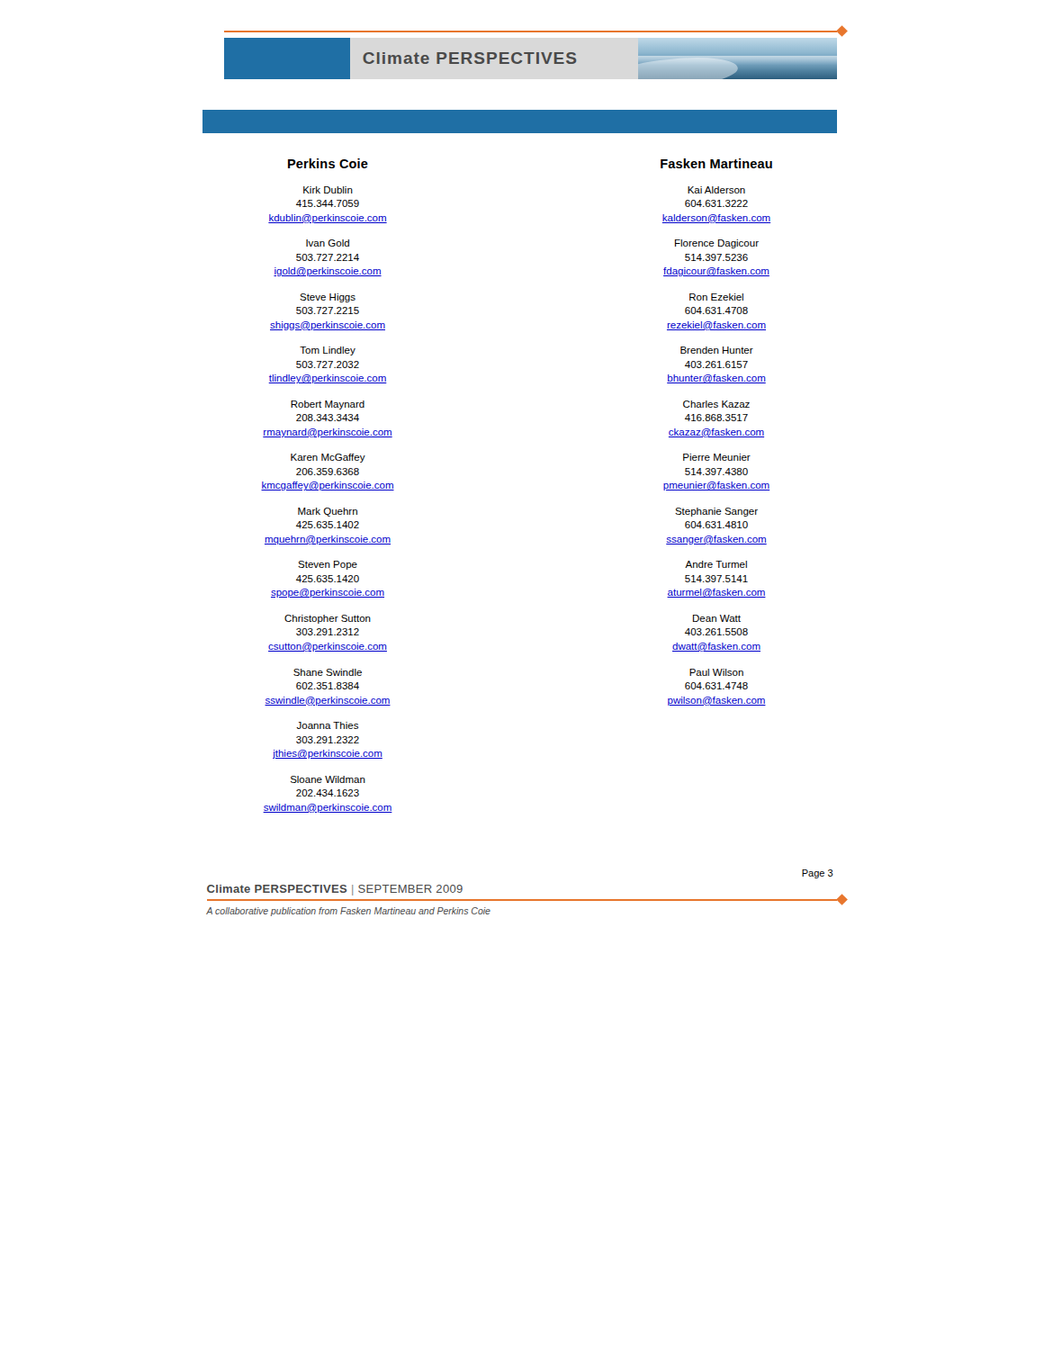Climate PERSPECTIVES
Perkins Coie
Kirk Dublin 415.344.7059 kdublin@perkinscoie.com
Ivan Gold 503.727.2214 igold@perkinscoie.com
Steve Higgs 503.727.2215 shiggs@perkinscoie.com
Tom Lindley 503.727.2032 tlindley@perkinscoie.com
Robert Maynard 208.343.3434 rmaynard@perkinscoie.com
Karen McGaffey 206.359.6368 kmcgaffey@perkinscoie.com
Mark Quehrn 425.635.1402 mquehrn@perkinscoie.com
Steven Pope 425.635.1420 spope@perkinscoie.com
Christopher Sutton 303.291.2312 csutton@perkinscoie.com
Shane Swindle 602.351.8384 sswindle@perkinscoie.com
Joanna Thies 303.291.2322 jthies@perkinscoie.com
Sloane Wildman 202.434.1623 swildman@perkinscoie.com
Fasken Martineau
Kai Alderson 604.631.3222 kalderson@fasken.com
Florence Dagicour 514.397.5236 fdagicour@fasken.com
Ron Ezekiel 604.631.4708 rezekiel@fasken.com
Brenden Hunter 403.261.6157 bhunter@fasken.com
Charles Kazaz 416.868.3517 ckazaz@fasken.com
Pierre Meunier 514.397.4380 pmeunier@fasken.com
Stephanie Sanger 604.631.4810 ssanger@fasken.com
Andre Turmel 514.397.5141 aturmel@fasken.com
Dean Watt 403.261.5508 dwatt@fasken.com
Paul Wilson 604.631.4748 pwilson@fasken.com
Page 3
Climate PERSPECTIVES|SEPTEMBER 2009
A collaborative publication from Fasken Martineau and Perkins Coie